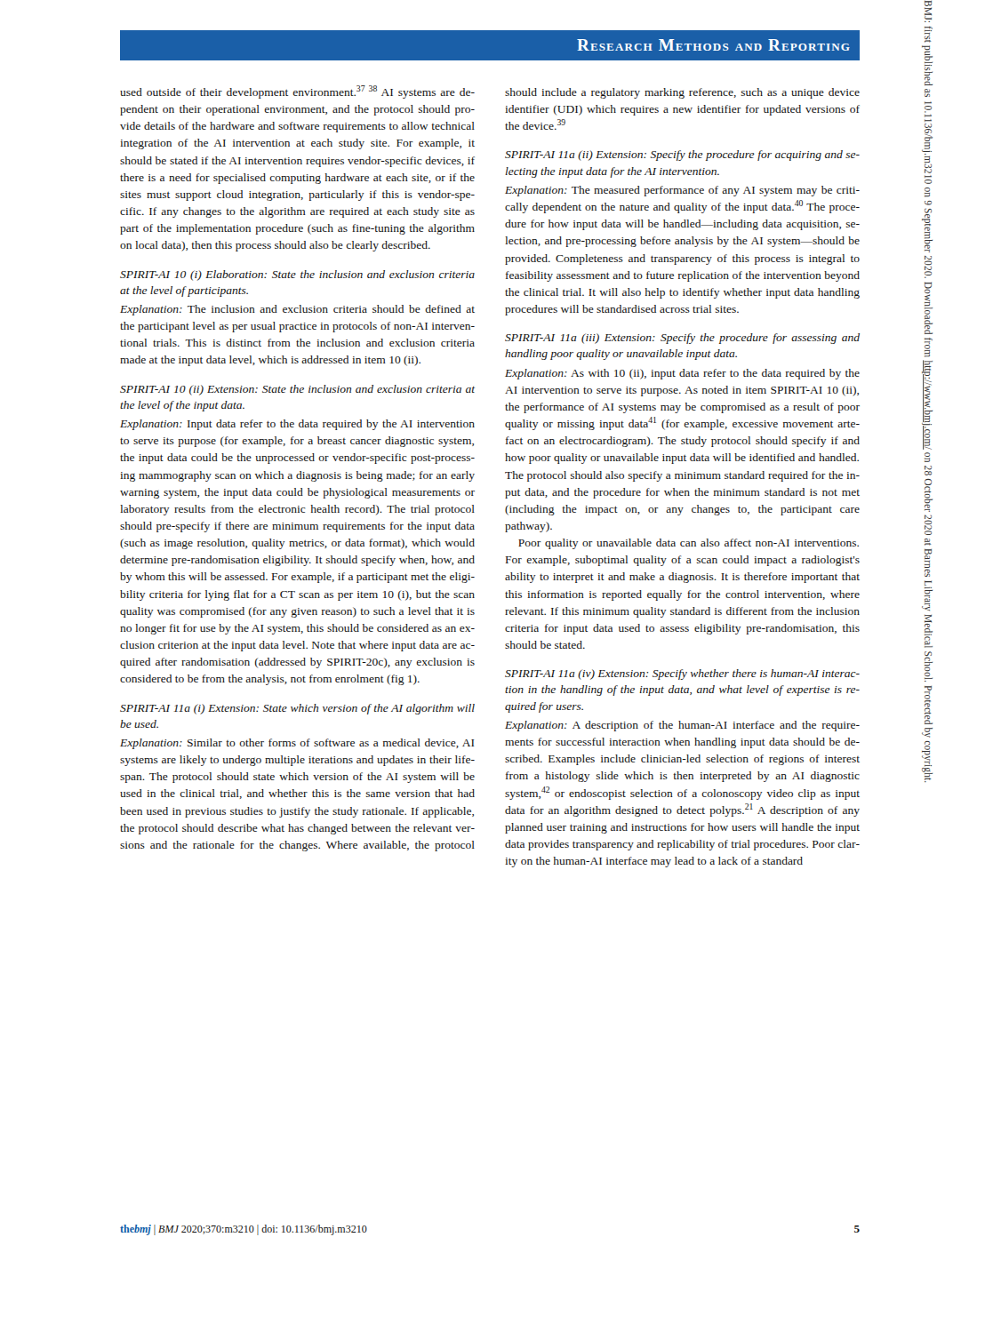Research Methods and Reporting
BMJ: first published as 10.1136/bmj.m3210 on 9 September 2020. Downloaded from http://www.bmj.com/ on 28 October 2020 at Barnes Library Medical School. Protected by copyright.
used outside of their development environment.37 38 AI systems are dependent on their operational environment, and the protocol should provide details of the hardware and software requirements to allow technical integration of the AI intervention at each study site. For example, it should be stated if the AI intervention requires vendor-specific devices, if there is a need for specialised computing hardware at each site, or if the sites must support cloud integration, particularly if this is vendor-specific. If any changes to the algorithm are required at each study site as part of the implementation procedure (such as fine-tuning the algorithm on local data), then this process should also be clearly described.
SPIRIT-AI 10 (i) Elaboration: State the inclusion and exclusion criteria at the level of participants.
Explanation: The inclusion and exclusion criteria should be defined at the participant level as per usual practice in protocols of non-AI interventional trials. This is distinct from the inclusion and exclusion criteria made at the input data level, which is addressed in item 10 (ii).
SPIRIT-AI 10 (ii) Extension: State the inclusion and exclusion criteria at the level of the input data.
Explanation: Input data refer to the data required by the AI intervention to serve its purpose (for example, for a breast cancer diagnostic system, the input data could be the unprocessed or vendor-specific post-processing mammography scan on which a diagnosis is being made; for an early warning system, the input data could be physiological measurements or laboratory results from the electronic health record). The trial protocol should pre-specify if there are minimum requirements for the input data (such as image resolution, quality metrics, or data format), which would determine pre-randomisation eligibility. It should specify when, how, and by whom this will be assessed. For example, if a participant met the eligibility criteria for lying flat for a CT scan as per item 10 (i), but the scan quality was compromised (for any given reason) to such a level that it is no longer fit for use by the AI system, this should be considered as an exclusion criterion at the input data level. Note that where input data are acquired after randomisation (addressed by SPIRIT-20c), any exclusion is considered to be from the analysis, not from enrolment (fig 1).
SPIRIT-AI 11a (i) Extension: State which version of the AI algorithm will be used.
Explanation: Similar to other forms of software as a medical device, AI systems are likely to undergo multiple iterations and updates in their lifespan. The protocol should state which version of the AI system will be used in the clinical trial, and whether this is the same version that had been used in previous studies to justify the study rationale. If applicable, the protocol should describe what has changed between the relevant versions and the rationale for the changes. Where available, the protocol should include a regulatory marking reference, such as a unique device identifier (UDI) which requires a new identifier for updated versions of the device.39
SPIRIT-AI 11a (ii) Extension: Specify the procedure for acquiring and selecting the input data for the AI intervention.
Explanation: The measured performance of any AI system may be critically dependent on the nature and quality of the input data.40 The procedure for how input data will be handled—including data acquisition, selection, and pre-processing before analysis by the AI system—should be provided. Completeness and transparency of this process is integral to feasibility assessment and to future replication of the intervention beyond the clinical trial. It will also help to identify whether input data handling procedures will be standardised across trial sites.
SPIRIT-AI 11a (iii) Extension: Specify the procedure for assessing and handling poor quality or unavailable input data.
Explanation: As with 10 (ii), input data refer to the data required by the AI intervention to serve its purpose. As noted in item SPIRIT-AI 10 (ii), the performance of AI systems may be compromised as a result of poor quality or missing input data41 (for example, excessive movement artefact on an electrocardiogram). The study protocol should specify if and how poor quality or unavailable input data will be identified and handled. The protocol should also specify a minimum standard required for the input data, and the procedure for when the minimum standard is not met (including the impact on, or any changes to, the participant care pathway).
Poor quality or unavailable data can also affect non-AI interventions. For example, suboptimal quality of a scan could impact a radiologist's ability to interpret it and make a diagnosis. It is therefore important that this information is reported equally for the control intervention, where relevant. If this minimum quality standard is different from the inclusion criteria for input data used to assess eligibility pre-randomisation, this should be stated.
SPIRIT-AI 11a (iv) Extension: Specify whether there is human-AI interaction in the handling of the input data, and what level of expertise is required for users.
Explanation: A description of the human-AI interface and the requirements for successful interaction when handling input data should be described. Examples include clinician-led selection of regions of interest from a histology slide which is then interpreted by an AI diagnostic system,42 or endoscopist selection of a colonoscopy video clip as input data for an algorithm designed to detect polyps.21 A description of any planned user training and instructions for how users will handle the input data provides transparency and replicability of trial procedures. Poor clarity on the human-AI interface may lead to a lack of a standard
the bmj | BMJ 2020;370:m3210 | doi: 10.1136/bmj.m3210
5